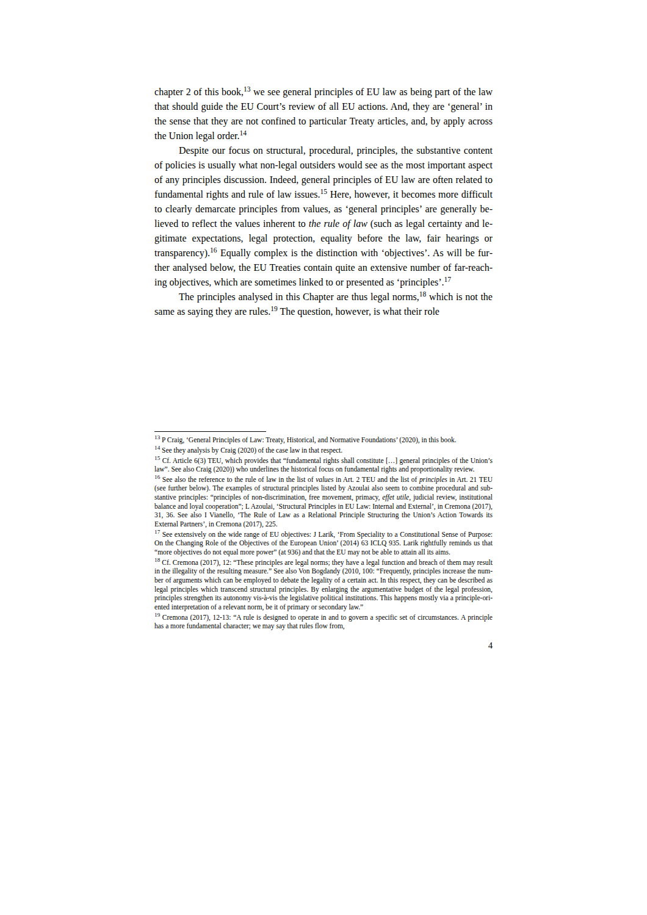chapter 2 of this book,13 we see general principles of EU law as being part of the law that should guide the EU Court’s review of all EU actions. And, they are ‘general’ in the sense that they are not confined to particular Treaty articles, and, by apply across the Union legal order.14
Despite our focus on structural, procedural, principles, the substantive content of policies is usually what non-legal outsiders would see as the most important aspect of any principles discussion. Indeed, general principles of EU law are often related to fundamental rights and rule of law issues.15 Here, however, it becomes more difficult to clearly demarcate principles from values, as ‘general principles’ are generally believed to reflect the values inherent to the rule of law (such as legal certainty and legitimate expectations, legal protection, equality before the law, fair hearings or transparency).16 Equally complex is the distinction with ‘objectives’. As will be further analysed below, the EU Treaties contain quite an extensive number of far-reaching objectives, which are sometimes linked to or presented as ‘principles’.17
The principles analysed in this Chapter are thus legal norms,18 which is not the same as saying they are rules.19 The question, however, is what their role
13 P Craig, ‘General Principles of Law: Treaty, Historical, and Normative Foundations’ (2020), in this book.
14 See they analysis by Craig (2020) of the case law in that respect.
15 Cf. Article 6(3) TEU, which provides that “fundamental rights shall constitute […] general principles of the Union’s law”. See also Craig (2020)) who underlines the historical focus on fundamental rights and proportionality review.
16 See also the reference to the rule of law in the list of values in Art. 2 TEU and the list of principles in Art. 21 TEU (see further below). The examples of structural principles listed by Azoulai also seem to combine procedural and substantive principles: “principles of non-discrimination, free movement, primacy, effet utile, judicial review, institutional balance and loyal cooperation”; L Azoulai, ‘Structural Principles in EU Law: Internal and External’, in Cremona (2017), 31, 36. See also I Vianello, ‘The Rule of Law as a Relational Principle Structuring the Union’s Action Towards its External Partners’, in Cremona (2017), 225.
17 See extensively on the wide range of EU objectives: J Larik, ‘From Speciality to a Constitutional Sense of Purpose: On the Changing Role of the Objectives of the European Union’ (2014) 63 ICLQ 935. Larik rightfully reminds us that “more objectives do not equal more power” (at 936) and that the EU may not be able to attain all its aims.
18 Cf. Cremona (2017), 12: “These principles are legal norms; they have a legal function and breach of them may result in the illegality of the resulting measure.” See also Von Bogdandy (2010, 100: “Frequently, principles increase the number of arguments which can be employed to debate the legality of a certain act. In this respect, they can be described as legal principles which transcend structural principles. By enlarging the argumentative budget of the legal profession, principles strengthen its autonomy vis-à-vis the legislative political institutions. This happens mostly via a principle-oriented interpretation of a relevant norm, be it of primary or secondary law.”
19 Cremona (2017), 12-13: “A rule is designed to operate in and to govern a specific set of circumstances. A principle has a more fundamental character; we may say that rules flow from,
4